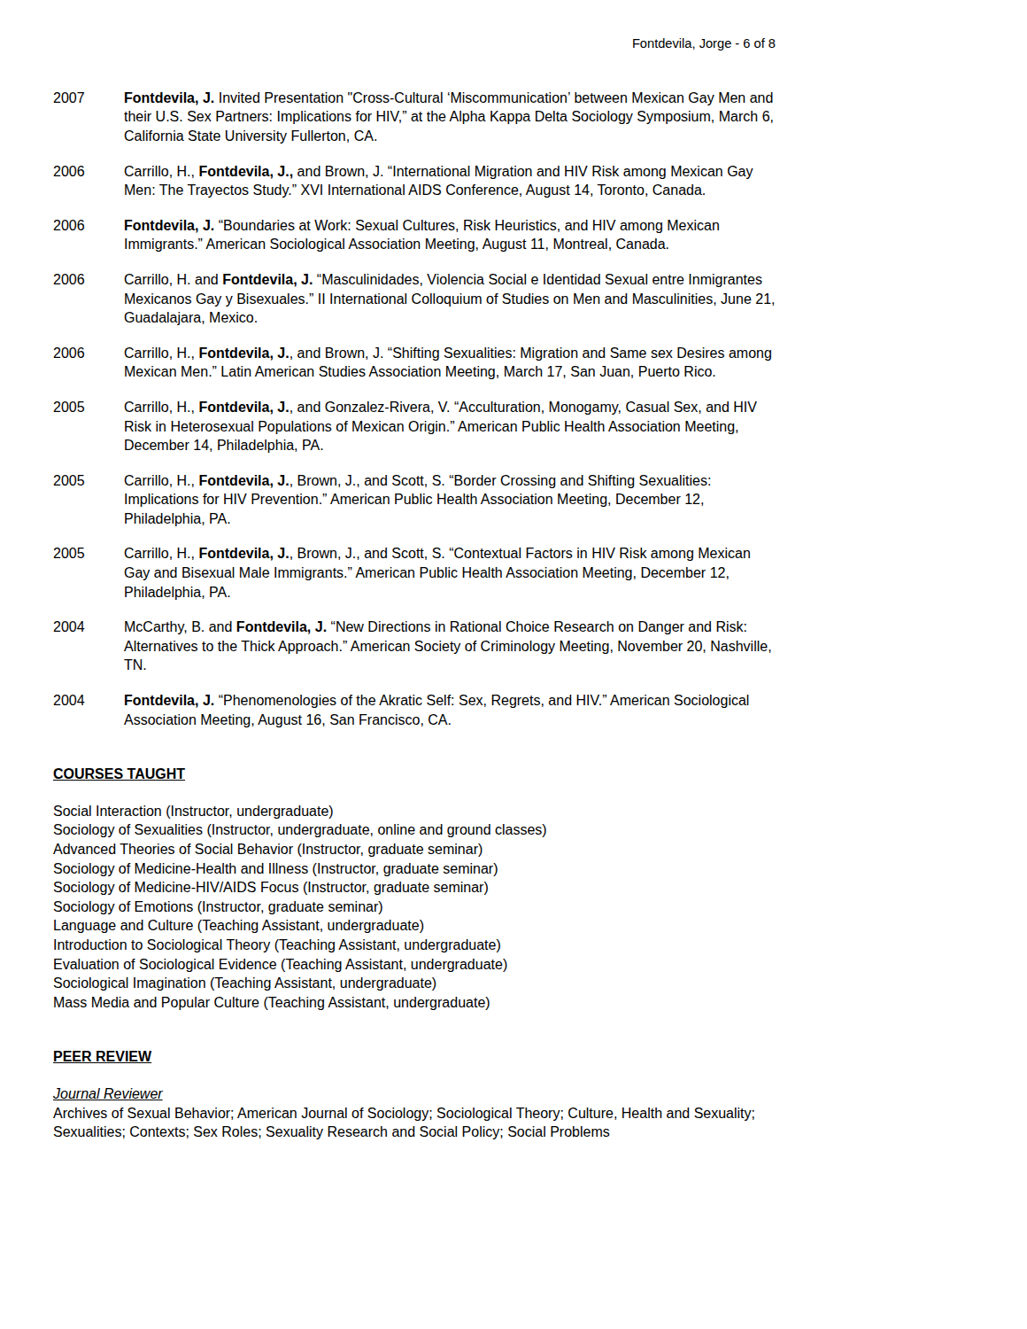Fontdevila, Jorge - 6 of 8
2007
Fontdevila, J. Invited Presentation "Cross-Cultural ‘Miscommunication’ between Mexican Gay Men and their U.S. Sex Partners: Implications for HIV,” at the Alpha Kappa Delta Sociology Symposium, March 6, California State University Fullerton, CA.
2006
Carrillo, H., Fontdevila, J., and Brown, J. “International Migration and HIV Risk among Mexican Gay Men: The Trayectos Study.” XVI International AIDS Conference, August 14, Toronto, Canada.
2006
Fontdevila, J. “Boundaries at Work: Sexual Cultures, Risk Heuristics, and HIV among Mexican Immigrants.” American Sociological Association Meeting, August 11, Montreal, Canada.
2006
Carrillo, H. and Fontdevila, J. “Masculinidades, Violencia Social e Identidad Sexual entre Inmigrantes Mexicanos Gay y Bisexuales.” II International Colloquium of Studies on Men and Masculinities, June 21, Guadalajara, Mexico.
2006
Carrillo, H., Fontdevila, J., and Brown, J. “Shifting Sexualities: Migration and Same sex Desires among Mexican Men.” Latin American Studies Association Meeting, March 17, San Juan, Puerto Rico.
2005
Carrillo, H., Fontdevila, J., and Gonzalez-Rivera, V. “Acculturation, Monogamy, Casual Sex, and HIV Risk in Heterosexual Populations of Mexican Origin.” American Public Health Association Meeting, December 14, Philadelphia, PA.
2005
Carrillo, H., Fontdevila, J., Brown, J., and Scott, S. “Border Crossing and Shifting Sexualities: Implications for HIV Prevention.” American Public Health Association Meeting, December 12, Philadelphia, PA.
2005
Carrillo, H., Fontdevila, J., Brown, J., and Scott, S. “Contextual Factors in HIV Risk among Mexican Gay and Bisexual Male Immigrants.” American Public Health Association Meeting, December 12, Philadelphia, PA.
2004
McCarthy, B. and Fontdevila, J. “New Directions in Rational Choice Research on Danger and Risk: Alternatives to the Thick Approach.” American Society of Criminology Meeting, November 20, Nashville, TN.
2004
Fontdevila, J. “Phenomenologies of the Akratic Self: Sex, Regrets, and HIV.” American Sociological Association Meeting, August 16, San Francisco, CA.
Courses Taught
Social Interaction (Instructor, undergraduate)
Sociology of Sexualities (Instructor, undergraduate, online and ground classes)
Advanced Theories of Social Behavior (Instructor, graduate seminar)
Sociology of Medicine-Health and Illness (Instructor, graduate seminar)
Sociology of Medicine-HIV/AIDS Focus (Instructor, graduate seminar)
Sociology of Emotions (Instructor, graduate seminar)
Language and Culture (Teaching Assistant, undergraduate)
Introduction to Sociological Theory (Teaching Assistant, undergraduate)
Evaluation of Sociological Evidence (Teaching Assistant, undergraduate)
Sociological Imagination (Teaching Assistant, undergraduate)
Mass Media and Popular Culture (Teaching Assistant, undergraduate)
Peer Review
Journal Reviewer
Archives of Sexual Behavior; American Journal of Sociology; Sociological Theory; Culture, Health and Sexuality; Sexualities; Contexts; Sex Roles; Sexuality Research and Social Policy; Social Problems